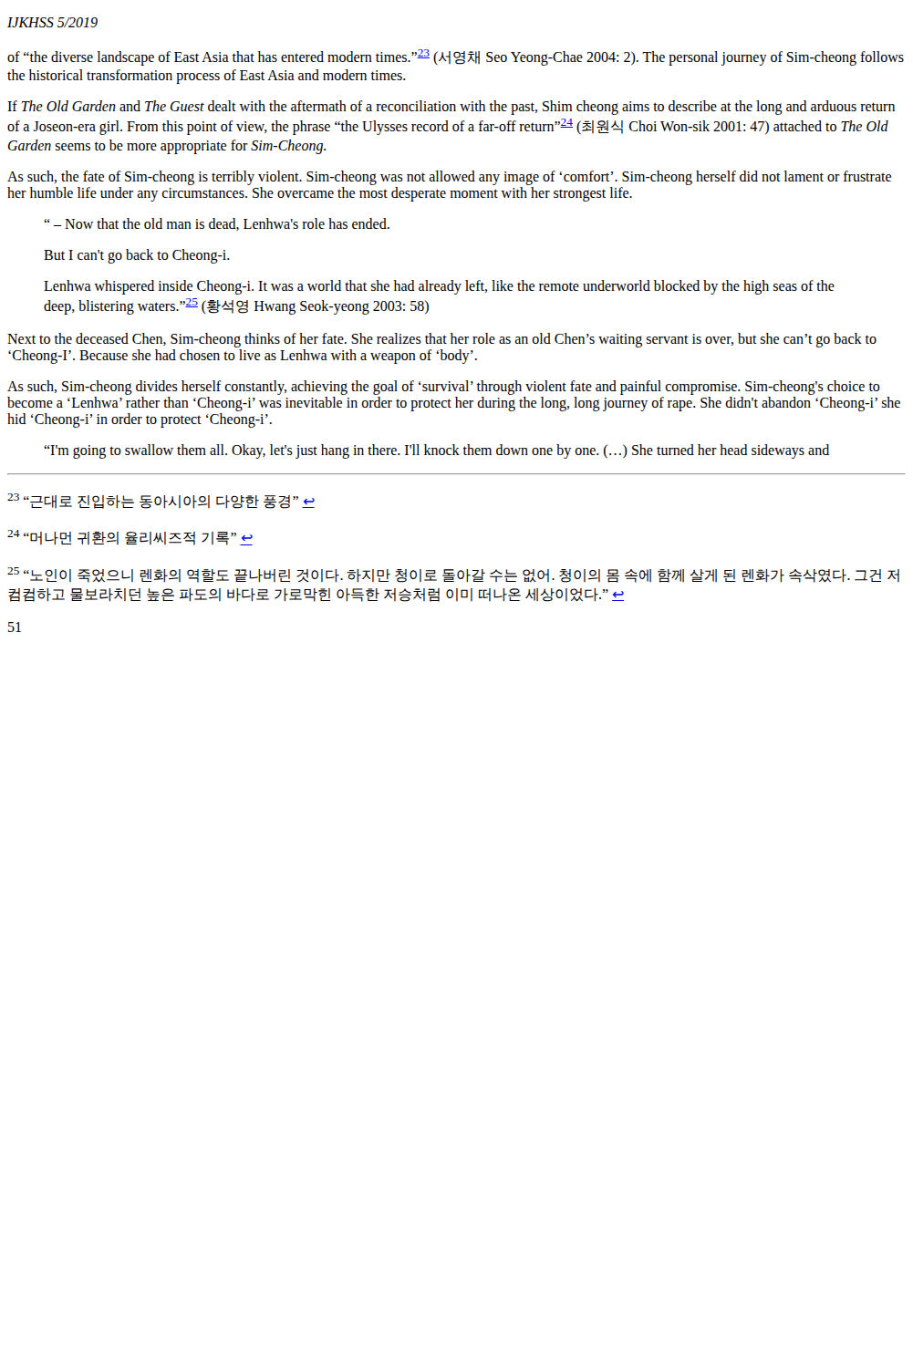IJKHSS 5/2019
of “the diverse landscape of East Asia that has entered modern times.”23 (서영채 Seo Yeong-Chae 2004: 2). The personal journey of Sim-cheong follows the historical transformation process of East Asia and modern times.
If The Old Garden and The Guest dealt with the aftermath of a reconciliation with the past, Shim cheong aims to describe at the long and arduous return of a Joseon-era girl. From this point of view, the phrase “the Ulysses record of a far-off return”24 (최원식 Choi Won-sik 2001: 47) attached to The Old Garden seems to be more appropriate for Sim-Cheong.
As such, the fate of Sim-cheong is terribly violent. Sim-cheong was not allowed any image of ‘comfort’. Sim-cheong herself did not lament or frustrate her humble life under any circumstances. She overcame the most desperate moment with her strongest life.
“ – Now that the old man is dead, Lenhwa's role has ended.
But I can't go back to Cheong-i.
Lenhwa whispered inside Cheong-i. It was a world that she had already left, like the remote underworld blocked by the high seas of the deep, blistering waters.”25 (황석영 Hwang Seok-yeong 2003: 58)
Next to the deceased Chen, Sim-cheong thinks of her fate. She realizes that her role as an old Chen’s waiting servant is over, but she can’t go back to ‘Cheong-I’. Because she had chosen to live as Lenhwa with a weapon of ‘body’.
As such, Sim-cheong divides herself constantly, achieving the goal of ‘survival’ through violent fate and painful compromise. Sim-cheong's choice to become a ‘Lenhwa’ rather than ‘Cheong-i’ was inevitable in order to protect her during the long, long journey of rape. She didn't abandon ‘Cheong-i’ she hid ‘Cheong-i’ in order to protect ‘Cheong-i’.
“I'm going to swallow them all. Okay, let's just hang in there. I'll knock them down one by one. (…) She turned her head sideways and
23 “근대로 진입하는 동아시아의 다양한 풍경” ↩
24 “머나먼 귀환의 율리씨즈적 기록” ↩
25 “노인이 죽었으니 렌화의 역할도 끝나버린 것이다. 하지만 청이로 돌아갈 수는 없어. 청이의 몸 속에 함께 살게 된 렌화가 속삭였다. 그건 저 컴컴하고 물보라치던 높은 파도의 바다로 가로막힌 아득한 저승처럼 이미 떠나온 세상이었다.” ↩
51